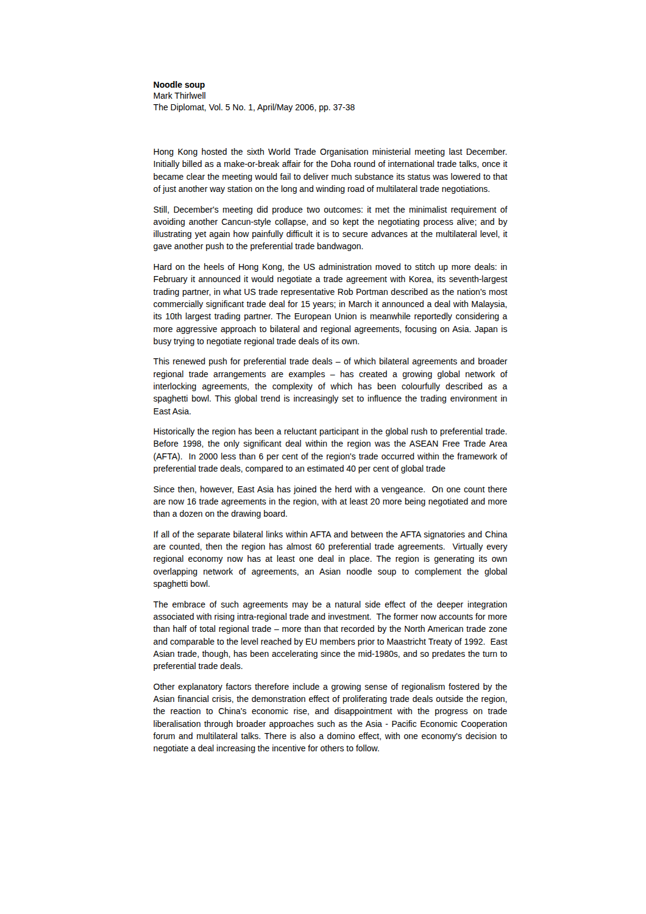Noodle soup
Mark Thirlwell
The Diplomat, Vol. 5 No. 1, April/May 2006, pp. 37-38
Hong Kong hosted the sixth World Trade Organisation ministerial meeting last December. Initially billed as a make-or-break affair for the Doha round of international trade talks, once it became clear the meeting would fail to deliver much substance its status was lowered to that of just another way station on the long and winding road of multilateral trade negotiations.
Still, December's meeting did produce two outcomes: it met the minimalist requirement of avoiding another Cancun-style collapse, and so kept the negotiating process alive; and by illustrating yet again how painfully difficult it is to secure advances at the multilateral level, it gave another push to the preferential trade bandwagon.
Hard on the heels of Hong Kong, the US administration moved to stitch up more deals: in February it announced it would negotiate a trade agreement with Korea, its seventh-largest trading partner, in what US trade representative Rob Portman described as the nation's most commercially significant trade deal for 15 years; in March it announced a deal with Malaysia, its 10th largest trading partner. The European Union is meanwhile reportedly considering a more aggressive approach to bilateral and regional agreements, focusing on Asia. Japan is busy trying to negotiate regional trade deals of its own.
This renewed push for preferential trade deals – of which bilateral agreements and broader regional trade arrangements are examples – has created a growing global network of interlocking agreements, the complexity of which has been colourfully described as a spaghetti bowl. This global trend is increasingly set to influence the trading environment in East Asia.
Historically the region has been a reluctant participant in the global rush to preferential trade. Before 1998, the only significant deal within the region was the ASEAN Free Trade Area (AFTA). In 2000 less than 6 per cent of the region's trade occurred within the framework of preferential trade deals, compared to an estimated 40 per cent of global trade
Since then, however, East Asia has joined the herd with a vengeance. On one count there are now 16 trade agreements in the region, with at least 20 more being negotiated and more than a dozen on the drawing board.
If all of the separate bilateral links within AFTA and between the AFTA signatories and China are counted, then the region has almost 60 preferential trade agreements. Virtually every regional economy now has at least one deal in place. The region is generating its own overlapping network of agreements, an Asian noodle soup to complement the global spaghetti bowl.
The embrace of such agreements may be a natural side effect of the deeper integration associated with rising intra-regional trade and investment. The former now accounts for more than half of total regional trade – more than that recorded by the North American trade zone and comparable to the level reached by EU members prior to Maastricht Treaty of 1992. East Asian trade, though, has been accelerating since the mid-1980s, and so predates the turn to preferential trade deals.
Other explanatory factors therefore include a growing sense of regionalism fostered by the Asian financial crisis, the demonstration effect of proliferating trade deals outside the region, the reaction to China's economic rise, and disappointment with the progress on trade liberalisation through broader approaches such as the Asia - Pacific Economic Cooperation forum and multilateral talks. There is also a domino effect, with one economy's decision to negotiate a deal increasing the incentive for others to follow.